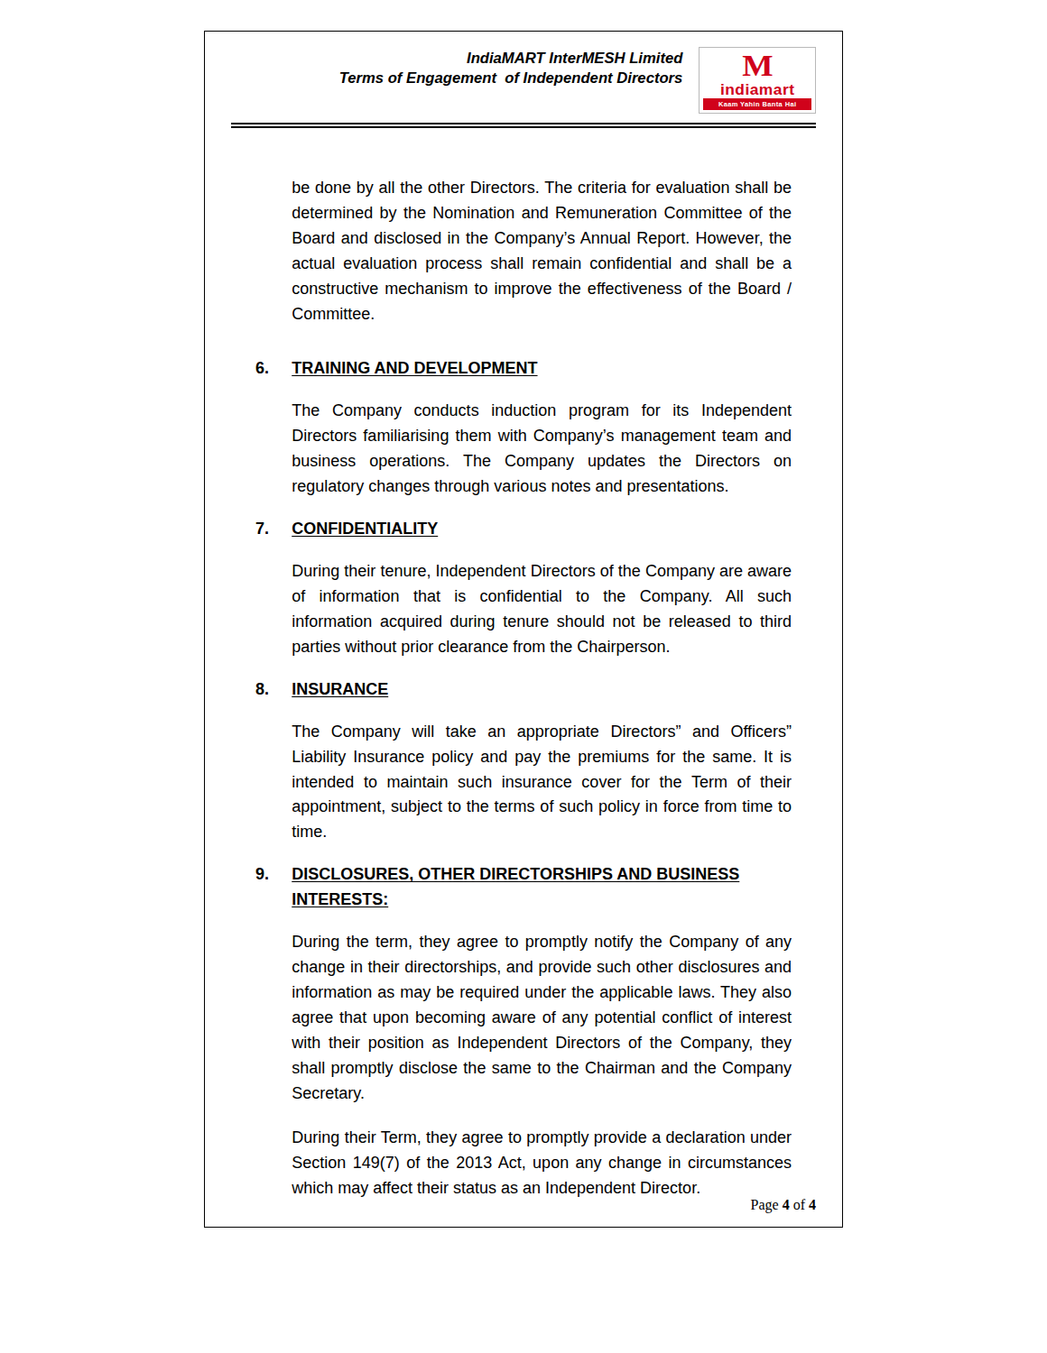IndiaMART InterMESH Limited
Terms of Engagement of Independent Directors
M
indiamart
Kaam Yahin Banta Hai
be done by all the other Directors. The criteria for evaluation shall be determined by the Nomination and Remuneration Committee of the Board and disclosed in the Company’s Annual Report. However, the actual evaluation process shall remain confidential and shall be a constructive mechanism to improve the effectiveness of the Board / Committee.
6. TRAINING AND DEVELOPMENT
The Company conducts induction program for its Independent Directors familiarising them with Company’s management team and business operations. The Company updates the Directors on regulatory changes through various notes and presentations.
7. CONFIDENTIALITY
During their tenure, Independent Directors of the Company are aware of information that is confidential to the Company. All such information acquired during tenure should not be released to third parties without prior clearance from the Chairperson.
8. INSURANCE
The Company will take an appropriate Directors” and Officers” Liability Insurance policy and pay the premiums for the same. It is intended to maintain such insurance cover for the Term of their appointment, subject to the terms of such policy in force from time to time.
9. DISCLOSURES, OTHER DIRECTORSHIPS AND BUSINESS INTERESTS:
During the term, they agree to promptly notify the Company of any change in their directorships, and provide such other disclosures and information as may be required under the applicable laws. They also agree that upon becoming aware of any potential conflict of interest with their position as Independent Directors of the Company, they shall promptly disclose the same to the Chairman and the Company Secretary.
During their Term, they agree to promptly provide a declaration under Section 149(7) of the 2013 Act, upon any change in circumstances which may affect their status as an Independent Director.
Page 4 of 4